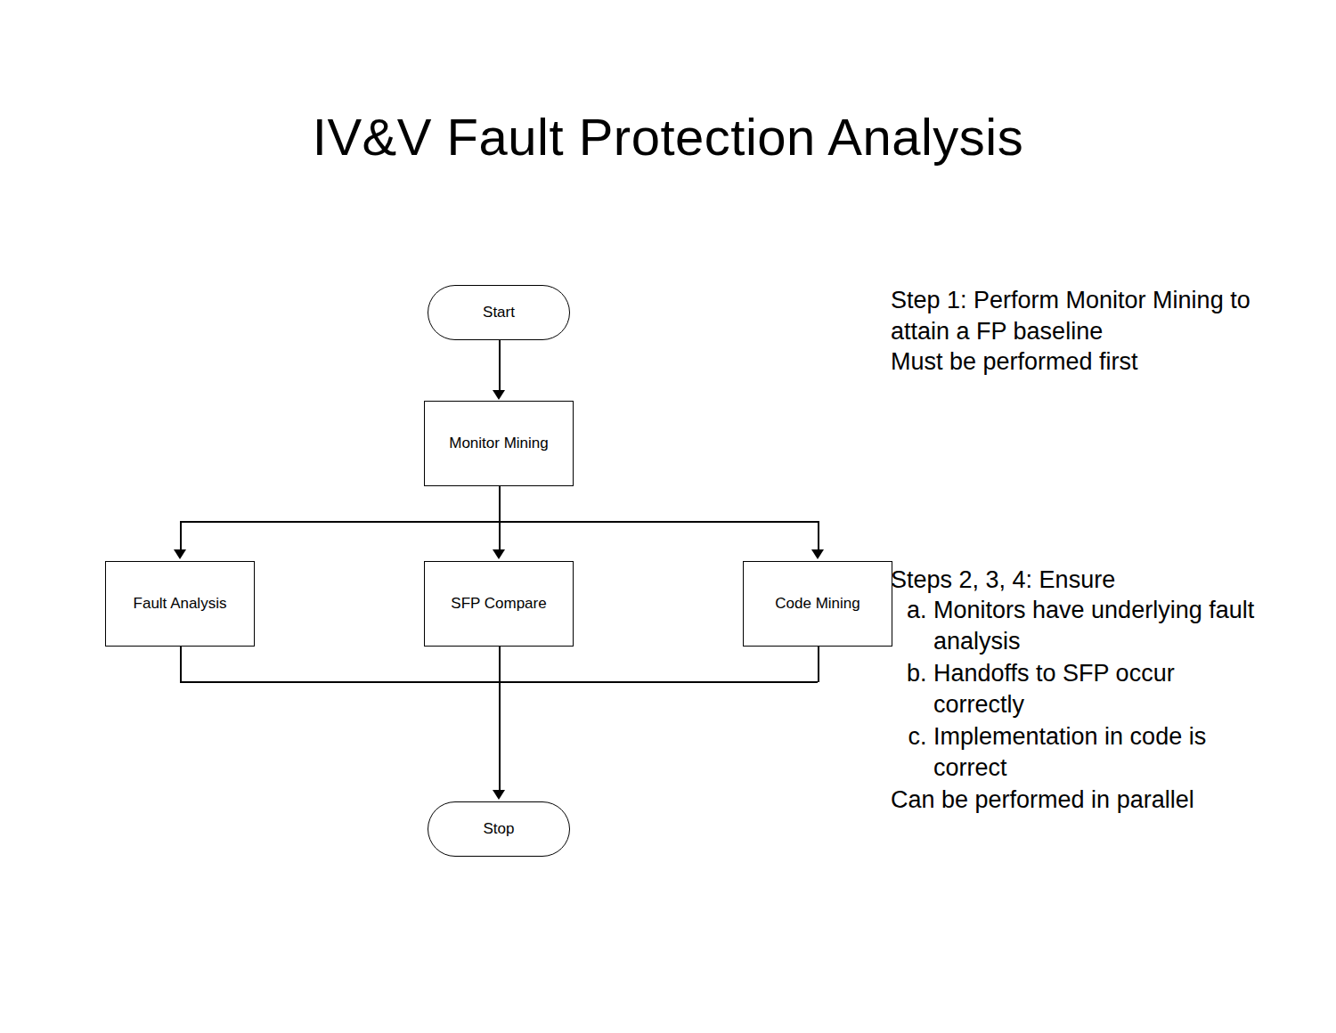IV&V Fault Protection Analysis
Start
Monitor Mining
Fault Analysis
SFP Compare
Code Mining
Stop
Step 1: Perform Monitor Mining to attain a FP baseline
Must be performed first
Steps 2, 3, 4: Ensure
Monitors have underlying fault analysis
Handoffs to SFP occur correctly
Implementation in code is correct
Can be performed in parallel